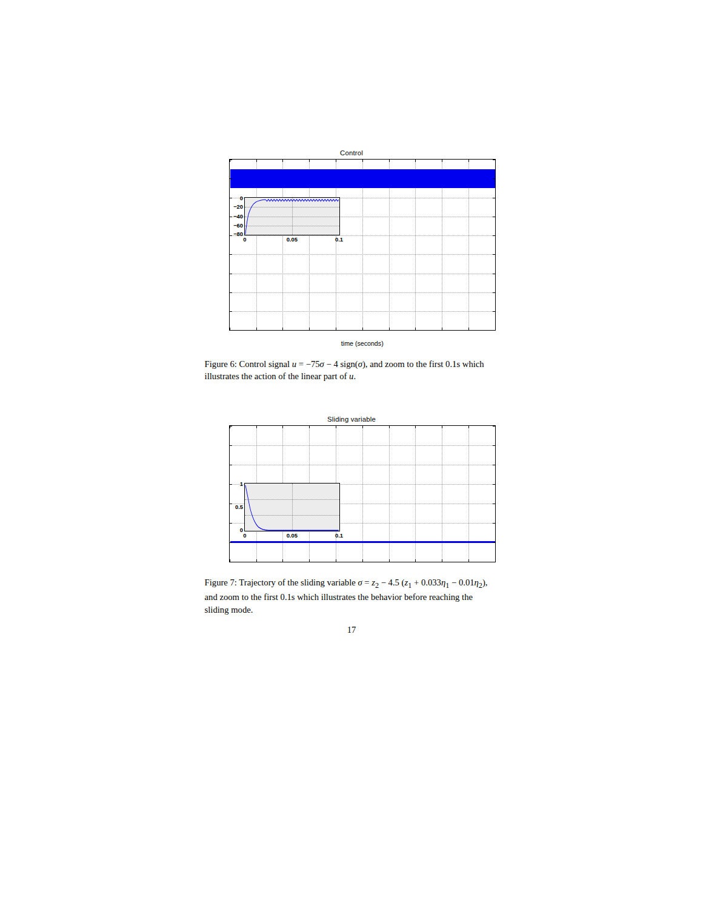Control
0
−20
−40
−60
−80
0
0.05
0.1
10
0
−10
−20
−30
−40
−50
−60
−70
−80
0
5
10
15
20
25
30
35
40
45
50
time (seconds)
Figure 6: Control signal u = −75σ − 4 sign(σ), and zoom to the first 0.1s which illustrates the action of the linear part of u.
Sliding variable
1
0.5
0
0
0.05
0.1
1.2
1
0.8
0.6
0.4
0.2
0
−0.2
0
5
10
15
20
25
30
35
40
45
50
Figure 7: Trajectory of the sliding variable σ = z2 − 4.5 (z1 + 0.033η1 − 0.01η2), and zoom to the first 0.1s which illustrates the behavior before reaching the sliding mode.
17